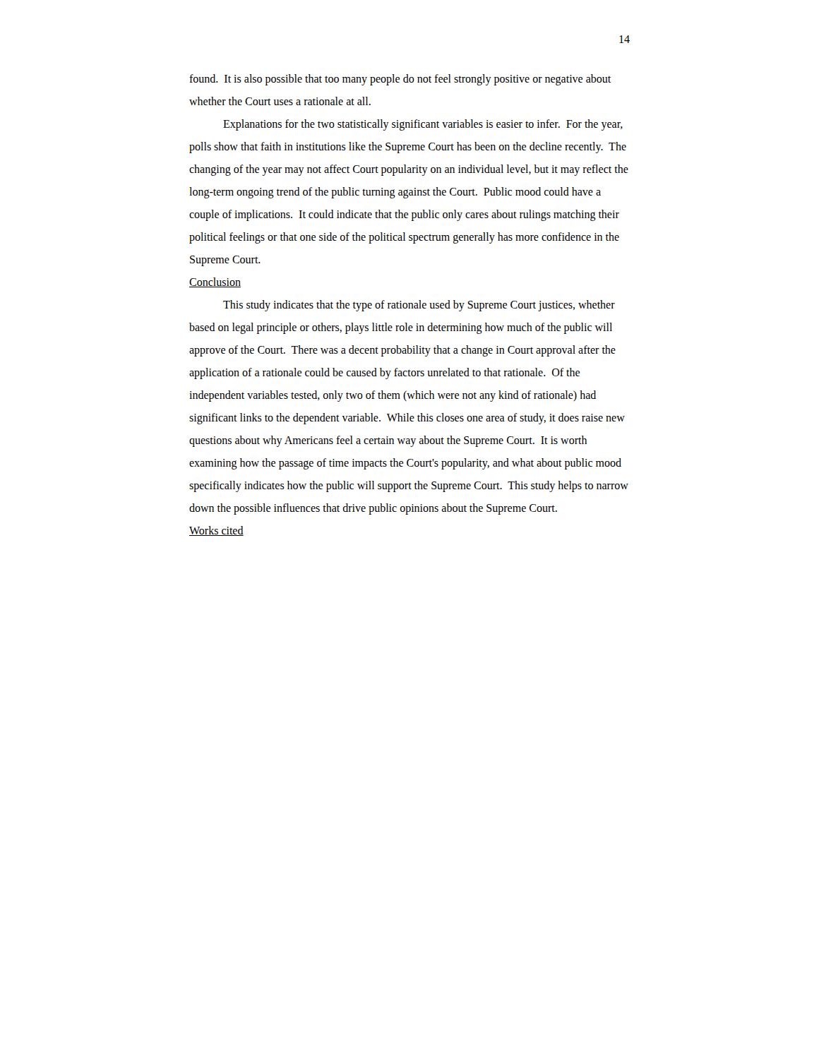14
found. It is also possible that too many people do not feel strongly positive or negative about whether the Court uses a rationale at all.
Explanations for the two statistically significant variables is easier to infer. For the year, polls show that faith in institutions like the Supreme Court has been on the decline recently. The changing of the year may not affect Court popularity on an individual level, but it may reflect the long-term ongoing trend of the public turning against the Court. Public mood could have a couple of implications. It could indicate that the public only cares about rulings matching their political feelings or that one side of the political spectrum generally has more confidence in the Supreme Court.
Conclusion
This study indicates that the type of rationale used by Supreme Court justices, whether based on legal principle or others, plays little role in determining how much of the public will approve of the Court. There was a decent probability that a change in Court approval after the application of a rationale could be caused by factors unrelated to that rationale. Of the independent variables tested, only two of them (which were not any kind of rationale) had significant links to the dependent variable. While this closes one area of study, it does raise new questions about why Americans feel a certain way about the Supreme Court. It is worth examining how the passage of time impacts the Court's popularity, and what about public mood specifically indicates how the public will support the Supreme Court. This study helps to narrow down the possible influences that drive public opinions about the Supreme Court.
Works cited